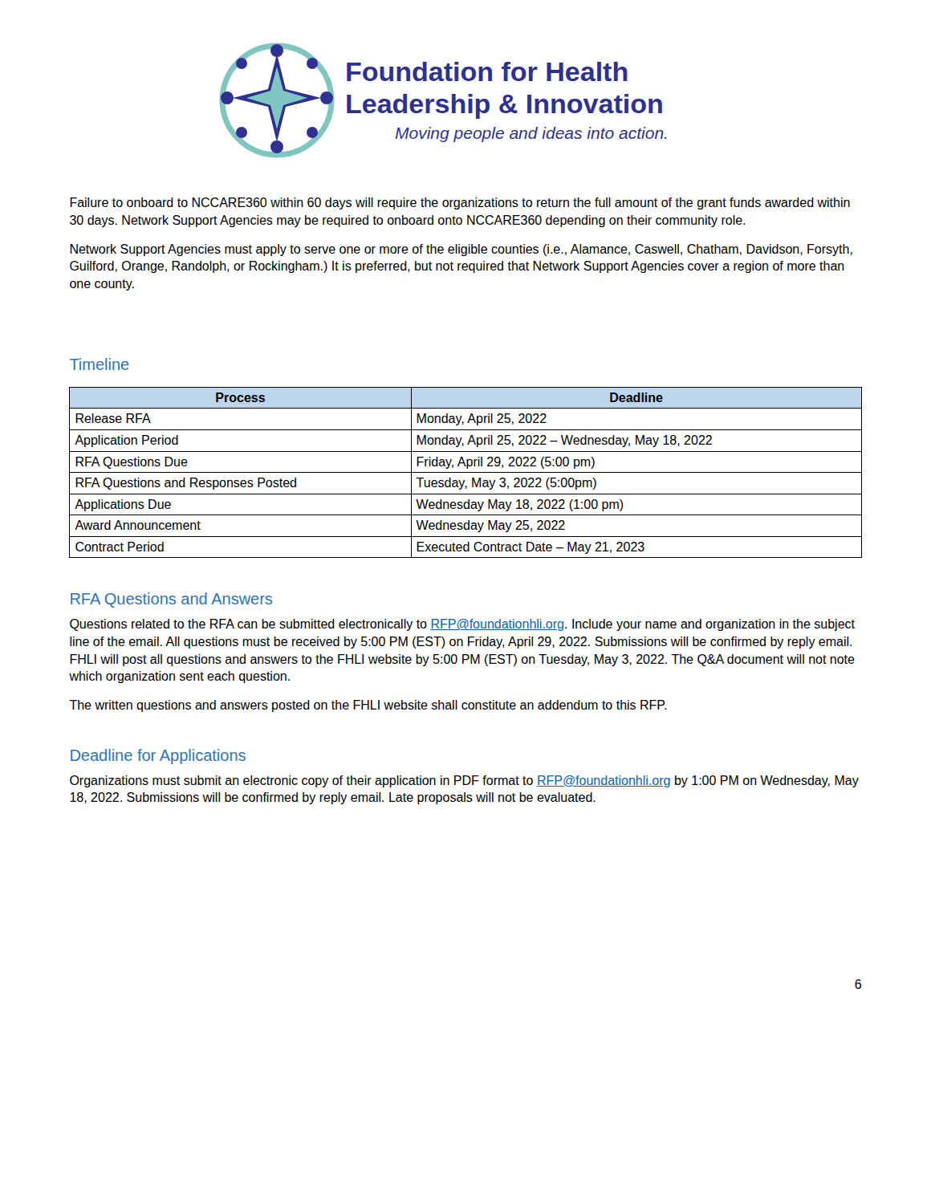Foundation for Health Leadership & Innovation Moving people and ideas into action.
Failure to onboard to NCCARE360 within 60 days will require the organizations to return the full amount of the grant funds awarded within 30 days. Network Support Agencies may be required to onboard onto NCCARE360 depending on their community role.
Network Support Agencies must apply to serve one or more of the eligible counties (i.e., Alamance, Caswell, Chatham, Davidson, Forsyth, Guilford, Orange, Randolph, or Rockingham.) It is preferred, but not required that Network Support Agencies cover a region of more than one county.
Timeline
| Process | Deadline |
| --- | --- |
| Release RFA | Monday, April 25, 2022 |
| Application Period | Monday, April 25, 2022 – Wednesday, May 18, 2022 |
| RFA Questions Due | Friday, April 29, 2022 (5:00 pm) |
| RFA Questions and Responses Posted | Tuesday, May 3, 2022 (5:00pm) |
| Applications Due | Wednesday May 18, 2022 (1:00 pm) |
| Award Announcement | Wednesday May 25, 2022 |
| Contract Period | Executed Contract Date – May 21, 2023 |
RFA Questions and Answers
Questions related to the RFA can be submitted electronically to RFP@foundationhli.org. Include your name and organization in the subject line of the email. All questions must be received by 5:00 PM (EST) on Friday, April 29, 2022. Submissions will be confirmed by reply email. FHLI will post all questions and answers to the FHLI website by 5:00 PM (EST) on Tuesday, May 3, 2022. The Q&A document will not note which organization sent each question.
The written questions and answers posted on the FHLI website shall constitute an addendum to this RFP.
Deadline for Applications
Organizations must submit an electronic copy of their application in PDF format to RFP@foundationhli.org by 1:00 PM on Wednesday, May 18, 2022. Submissions will be confirmed by reply email. Late proposals will not be evaluated.
6